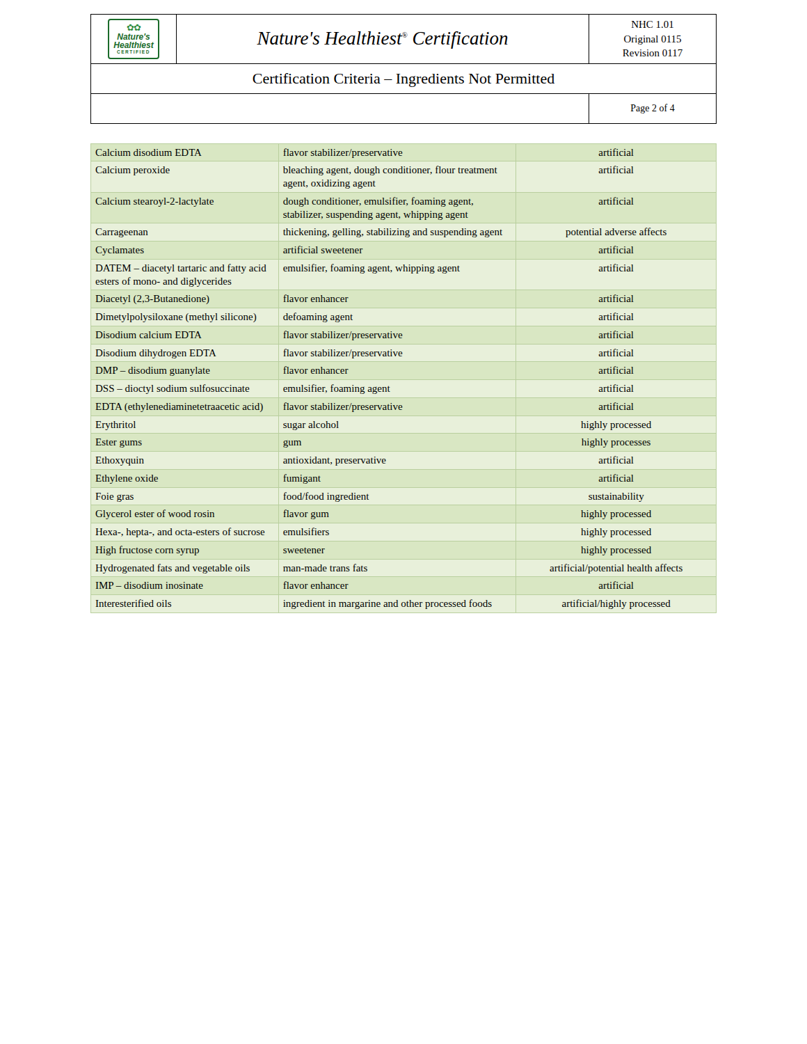| ✿✿ Nature's Healthiest CERTIFIED | Nature's Healthiest ® Certification | NHC 1.01 Original 0115 Revision 0117 |
| Certification Criteria – Ingredients Not Permitted |
| | Page 2 of 4 |
| Calcium disodium EDTA | flavor stabilizer/preservative | artificial |
| Calcium peroxide | bleaching agent, dough conditioner, flour treatment agent, oxidizing agent | artificial |
| Calcium stearoyl-2-lactylate | dough conditioner, emulsifier, foaming agent, stabilizer, suspending agent, whipping agent | artificial |
| Carrageenan | thickening, gelling, stabilizing and suspending agent | potential adverse affects |
| Cyclamates | artificial sweetener | artificial |
| DATEM – diacetyl tartaric and fatty acid esters of mono- and diglycerides | emulsifier, foaming agent, whipping agent | artificial |
| Diacetyl (2,3-Butanedione) | flavor enhancer | artificial |
| Dimetylpolysiloxane (methyl silicone) | defoaming agent | artificial |
| Disodium calcium EDTA | flavor stabilizer/preservative | artificial |
| Disodium dihydrogen EDTA | flavor stabilizer/preservative | artificial |
| DMP – disodium guanylate | flavor enhancer | artificial |
| DSS – dioctyl sodium sulfosuccinate | emulsifier, foaming agent | artificial |
| EDTA (ethylenediaminetetraacetic acid) | flavor stabilizer/preservative | artificial |
| Erythritol | sugar alcohol | highly processed |
| Ester gums | gum | highly processes |
| Ethoxyquin | antioxidant, preservative | artificial |
| Ethylene oxide | fumigant | artificial |
| Foie gras | food/food ingredient | sustainability |
| Glycerol ester of wood rosin | flavor gum | highly processed |
| Hexa-, hepta-, and octa-esters of sucrose | emulsifiers | highly processed |
| High fructose corn syrup | sweetener | highly processed |
| Hydrogenated fats and vegetable oils | man-made trans fats | artificial/potential health affects |
| IMP – disodium inosinate | flavor enhancer | artificial |
| Interesterified oils | ingredient in margarine and other processed foods | artificial/highly processed |